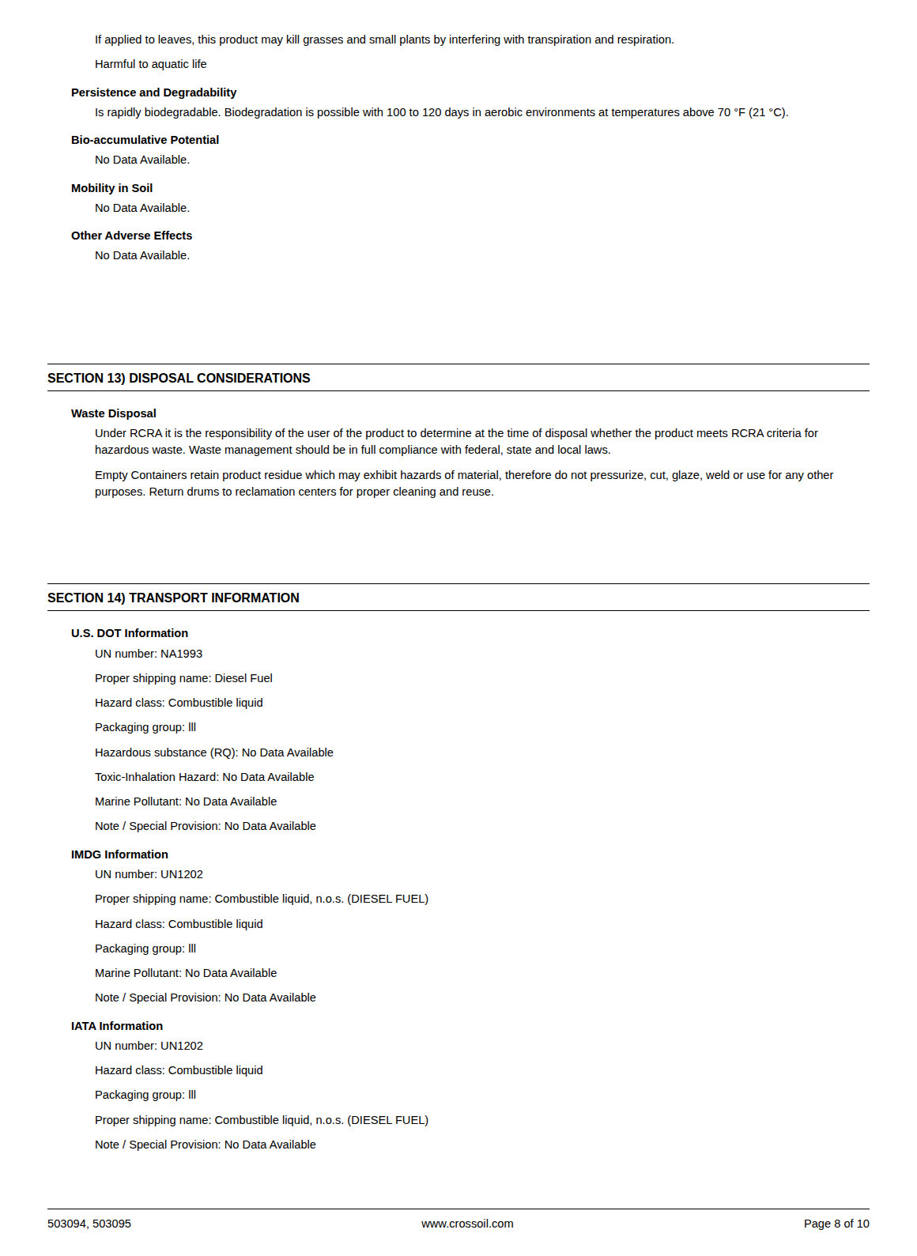If applied to leaves, this product may kill grasses and small plants by interfering with transpiration and respiration.
Harmful to aquatic life
Persistence and Degradability
Is rapidly biodegradable. Biodegradation is possible with 100 to 120 days in aerobic environments at temperatures above 70 °F (21 °C).
Bio-accumulative Potential
No Data Available.
Mobility in Soil
No Data Available.
Other Adverse Effects
No Data Available.
SECTION 13) DISPOSAL CONSIDERATIONS
Waste Disposal
Under RCRA it is the responsibility of the user of the product to determine at the time of disposal whether the product meets RCRA criteria for hazardous waste. Waste management should be in full compliance with federal, state and local laws.
Empty Containers retain product residue which may exhibit hazards of material, therefore do not pressurize, cut, glaze, weld or use for any other purposes. Return drums to reclamation centers for proper cleaning and reuse.
SECTION 14) TRANSPORT INFORMATION
U.S. DOT Information
UN number: NA1993
Proper shipping name: Diesel Fuel
Hazard class: Combustible liquid
Packaging group: lll
Hazardous substance (RQ): No Data Available
Toxic-Inhalation Hazard: No Data Available
Marine Pollutant: No Data Available
Note / Special Provision: No Data Available
IMDG Information
UN number: UN1202
Proper shipping name: Combustible liquid, n.o.s. (DIESEL FUEL)
Hazard class: Combustible liquid
Packaging group: lll
Marine Pollutant: No Data Available
Note / Special Provision: No Data Available
IATA Information
UN number: UN1202
Hazard class: Combustible liquid
Packaging group: lll
Proper shipping name: Combustible liquid, n.o.s. (DIESEL FUEL)
Note / Special Provision: No Data Available
503094, 503095
www.crossoil.com
Page 8 of 10